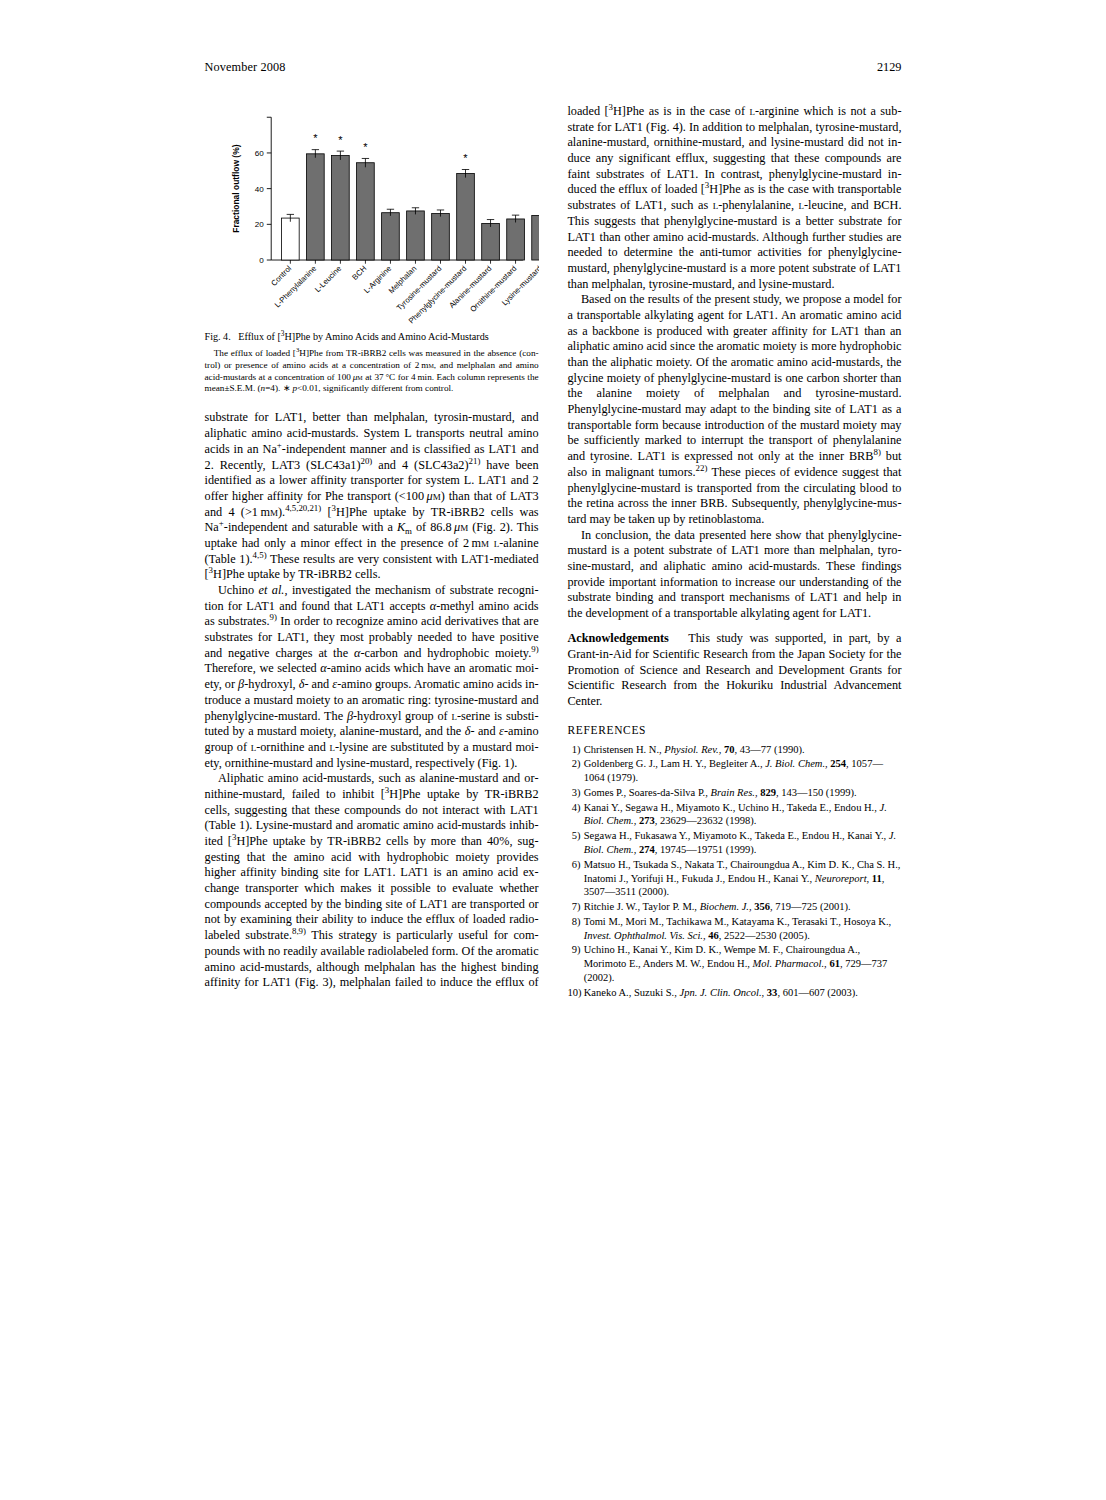November 2008
2129
0 20 40 60 Fractional outflow (%) * * * * Control L-Phenylalanine L-Leucine BCH L-Arginine Melphalan Tyrosine-mustard Phenylglycine-mustard Alanine-mustard Ornithine-mustard Lysine-mustard
Fig. 4. Efflux of [3H]Phe by Amino Acids and Amino Acid-Mustards
The efflux of loaded [3H]Phe from TR-iBRB2 cells was measured in the absence (control) or presence of amino acids at a concentration of 2 mm, and melphalan and amino acid-mustards at a concentration of 100 μm at 37 °C for 4 min. Each column represents the mean±S.E.M. (n=4). ∗ p<0.01, significantly different from control.
substrate for LAT1, better than melphalan, tyrosin-mustard, and aliphatic amino acid-mustards. System L transports neutral amino acids in an Na+-independent manner and is classified as LAT1 and 2. Recently, LAT3 (SLC43a1)20) and 4 (SLC43a2)21) have been identified as a lower affinity transporter for system L. LAT1 and 2 offer higher affinity for Phe transport (<100 μm) than that of LAT3 and 4 (>1 mm).4,5,20,21) [3H]Phe uptake by TR-iBRB2 cells was Na+-independent and saturable with a Km of 86.8 μm (Fig. 2). This uptake had only a minor effect in the presence of 2 mm l-alanine (Table 1).4,5) These results are very consistent with LAT1-mediated [3H]Phe uptake by TR-iBRB2 cells.
Uchino et al., investigated the mechanism of substrate recognition for LAT1 and found that LAT1 accepts α-methyl amino acids as substrates.9) In order to recognize amino acid derivatives that are substrates for LAT1, they most probably needed to have positive and negative charges at the α-carbon and hydrophobic moiety.9) Therefore, we selected α-amino acids which have an aromatic moiety, or β-hydroxyl, δ- and ε-amino groups. Aromatic amino acids introduce a mustard moiety to an aromatic ring: tyrosine-mustard and phenylglycine-mustard. The β-hydroxyl group of l-serine is substituted by a mustard moiety, alanine-mustard, and the δ- and ε-amino group of l-ornithine and l-lysine are substituted by a mustard moiety, ornithine-mustard and lysine-mustard, respectively (Fig. 1).
Aliphatic amino acid-mustards, such as alanine-mustard and ornithine-mustard, failed to inhibit [3H]Phe uptake by TR-iBRB2 cells, suggesting that these compounds do not interact with LAT1 (Table 1). Lysine-mustard and aromatic amino acid-mustards inhibited [3H]Phe uptake by TR-iBRB2 cells by more than 40%, suggesting that the amino acid with hydrophobic moiety provides higher affinity binding site for LAT1. LAT1 is an amino acid exchange transporter which makes it possible to evaluate whether compounds accepted by the binding site of LAT1 are transported or not by examining their ability to induce the efflux of loaded radiolabeled substrate.8,9) This strategy is particularly useful for compounds with no readily available radiolabeled form. Of the aromatic amino acid-mustards, although melphalan has the highest binding affinity for LAT1 (Fig. 3), melphalan failed to induce the efflux of loaded [3H]Phe as is in the case of l-arginine which is not a substrate for LAT1 (Fig. 4). In addition to melphalan, tyrosine-mustard, alanine-mustard, ornithine-mustard, and lysine-mustard did not induce any significant efflux, suggesting that these compounds are faint substrates of LAT1. In contrast, phenylglycine-mustard induced the efflux of loaded [3H]Phe as is the case with transportable substrates of LAT1, such as l-phenylalanine, l-leucine, and BCH. This suggests that phenylglycine-mustard is a better substrate for LAT1 than other amino acid-mustards. Although further studies are needed to determine the anti-tumor activities for phenylglycine-mustard, phenylglycine-mustard is a more potent substrate of LAT1 than melphalan, tyrosine-mustard, and lysine-mustard.
Based on the results of the present study, we propose a model for a transportable alkylating agent for LAT1. An aromatic amino acid as a backbone is produced with greater affinity for LAT1 than an aliphatic amino acid since the aromatic moiety is more hydrophobic than the aliphatic moiety. Of the aromatic amino acid-mustards, the glycine moiety of phenylglycine-mustard is one carbon shorter than the alanine moiety of melphalan and tyrosine-mustard. Phenylglycine-mustard may adapt to the binding site of LAT1 as a transportable form because introduction of the mustard moiety may be sufficiently marked to interrupt the transport of phenylalanine and tyrosine. LAT1 is expressed not only at the inner BRB8) but also in malignant tumors.22) These pieces of evidence suggest that phenylglycine-mustard is transported from the circulating blood to the retina across the inner BRB. Subsequently, phenylglycine-mustard may be taken up by retinoblastoma.
In conclusion, the data presented here show that phenylglycine-mustard is a potent substrate of LAT1 more than melphalan, tyrosine-mustard, and aliphatic amino acid-mustards. These findings provide important information to increase our understanding of the substrate binding and transport mechanisms of LAT1 and help in the development of a transportable alkylating agent for LAT1.
Acknowledgements
This study was supported, in part, by a Grant-in-Aid for Scientific Research from the Japan Society for the Promotion of Science and Research and Development Grants for Scientific Research from the Hokuriku Industrial Advancement Center.
References
1) Christensen H. N., Physiol. Rev., 70, 43—77 (1990).
2) Goldenberg G. J., Lam H. Y., Begleiter A., J. Biol. Chem., 254, 1057—1064 (1979).
3) Gomes P., Soares-da-Silva P., Brain Res., 829, 143—150 (1999).
4) Kanai Y., Segawa H., Miyamoto K., Uchino H., Takeda E., Endou H., J. Biol. Chem., 273, 23629—23632 (1998).
5) Segawa H., Fukasawa Y., Miyamoto K., Takeda E., Endou H., Kanai Y., J. Biol. Chem., 274, 19745—19751 (1999).
6) Matsuo H., Tsukada S., Nakata T., Chairoungdua A., Kim D. K., Cha S. H., Inatomi J., Yorifuji H., Fukuda J., Endou H., Kanai Y., Neuroreport, 11, 3507—3511 (2000).
7) Ritchie J. W., Taylor P. M., Biochem. J., 356, 719—725 (2001).
8) Tomi M., Mori M., Tachikawa M., Katayama K., Terasaki T., Hosoya K., Invest. Ophthalmol. Vis. Sci., 46, 2522—2530 (2005).
9) Uchino H., Kanai Y., Kim D. K., Wempe M. F., Chairoungdua A., Morimoto E., Anders M. W., Endou H., Mol. Pharmacol., 61, 729—737 (2002).
10) Kaneko A., Suzuki S., Jpn. J. Clin. Oncol., 33, 601—607 (2003).